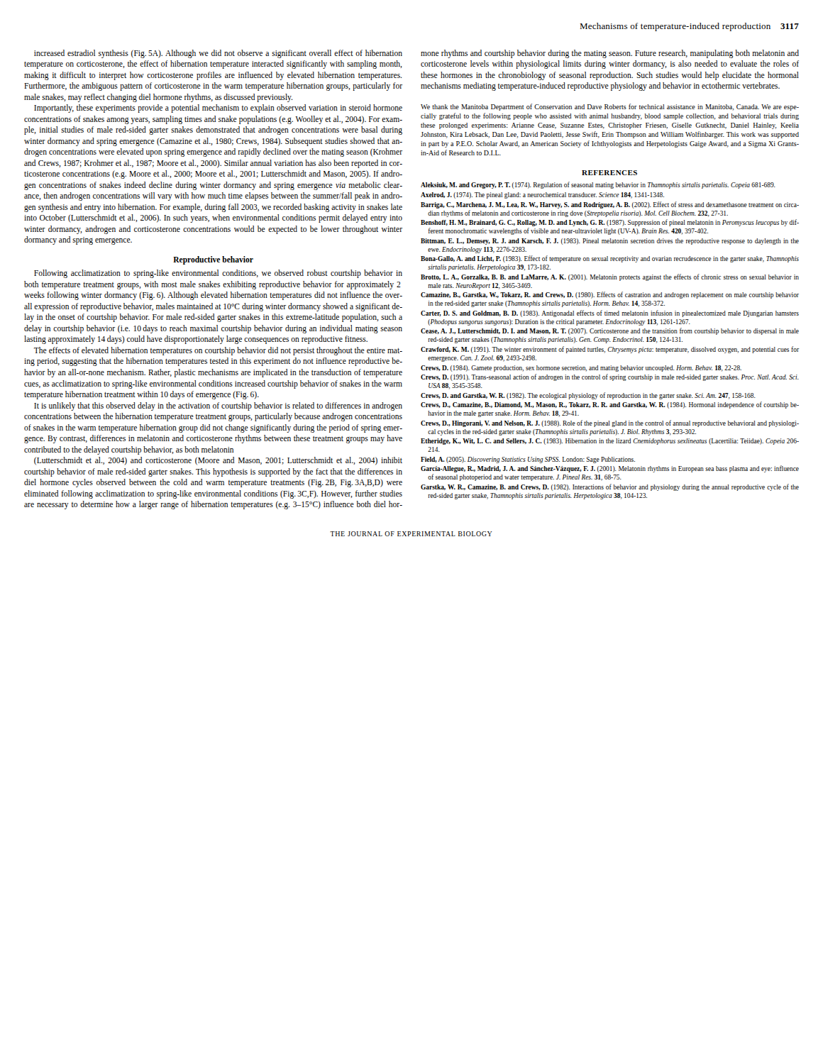Mechanisms of temperature-induced reproduction 3117
increased estradiol synthesis (Fig. 5A). Although we did not observe a significant overall effect of hibernation temperature on corticosterone, the effect of hibernation temperature interacted significantly with sampling month, making it difficult to interpret how corticosterone profiles are influenced by elevated hibernation temperatures. Furthermore, the ambiguous pattern of corticosterone in the warm temperature hibernation groups, particularly for male snakes, may reflect changing diel hormone rhythms, as discussed previously.
Importantly, these experiments provide a potential mechanism to explain observed variation in steroid hormone concentrations of snakes among years, sampling times and snake populations (e.g. Woolley et al., 2004). For example, initial studies of male red-sided garter snakes demonstrated that androgen concentrations were basal during winter dormancy and spring emergence (Camazine et al., 1980; Crews, 1984). Subsequent studies showed that androgen concentrations were elevated upon spring emergence and rapidly declined over the mating season (Krohmer and Crews, 1987; Krohmer et al., 1987; Moore et al., 2000). Similar annual variation has also been reported in corticosterone concentrations (e.g. Moore et al., 2000; Moore et al., 2001; Lutterschmidt and Mason, 2005). If androgen concentrations of snakes indeed decline during winter dormancy and spring emergence via metabolic clearance, then androgen concentrations will vary with how much time elapses between the summer/fall peak in androgen synthesis and entry into hibernation. For example, during fall 2003, we recorded basking activity in snakes late into October (Lutterschmidt et al., 2006). In such years, when environmental conditions permit delayed entry into winter dormancy, androgen and corticosterone concentrations would be expected to be lower throughout winter dormancy and spring emergence.
Reproductive behavior
Following acclimatization to spring-like environmental conditions, we observed robust courtship behavior in both temperature treatment groups, with most male snakes exhibiting reproductive behavior for approximately 2 weeks following winter dormancy (Fig. 6). Although elevated hibernation temperatures did not influence the overall expression of reproductive behavior, males maintained at 10°C during winter dormancy showed a significant delay in the onset of courtship behavior. For male red-sided garter snakes in this extreme-latitude population, such a delay in courtship behavior (i.e. 10 days to reach maximal courtship behavior during an individual mating season lasting approximately 14 days) could have disproportionately large consequences on reproductive fitness.
The effects of elevated hibernation temperatures on courtship behavior did not persist throughout the entire mating period, suggesting that the hibernation temperatures tested in this experiment do not influence reproductive behavior by an all-or-none mechanism. Rather, plastic mechanisms are implicated in the transduction of temperature cues, as acclimatization to spring-like environmental conditions increased courtship behavior of snakes in the warm temperature hibernation treatment within 10 days of emergence (Fig. 6).
It is unlikely that this observed delay in the activation of courtship behavior is related to differences in androgen concentrations between the hibernation temperature treatment groups, particularly because androgen concentrations of snakes in the warm temperature hibernation group did not change significantly during the period of spring emergence. By contrast, differences in melatonin and corticosterone rhythms between these treatment groups may have contributed to the delayed courtship behavior, as both melatonin
(Lutterschmidt et al., 2004) and corticosterone (Moore and Mason, 2001; Lutterschmidt et al., 2004) inhibit courtship behavior of male red-sided garter snakes. This hypothesis is supported by the fact that the differences in diel hormone cycles observed between the cold and warm temperature treatments (Fig. 2B, Fig. 3A,B,D) were eliminated following acclimatization to spring-like environmental conditions (Fig. 3C,F). However, further studies are necessary to determine how a larger range of hibernation temperatures (e.g. 3–15°C) influence both diel hormone rhythms and courtship behavior during the mating season. Future research, manipulating both melatonin and corticosterone levels within physiological limits during winter dormancy, is also needed to evaluate the roles of these hormones in the chronobiology of seasonal reproduction. Such studies would help elucidate the hormonal mechanisms mediating temperature-induced reproductive physiology and behavior in ectothermic vertebrates.
We thank the Manitoba Department of Conservation and Dave Roberts for technical assistance in Manitoba, Canada. We are especially grateful to the following people who assisted with animal husbandry, blood sample collection, and behavioral trials during these prolonged experiments: Arianne Cease, Suzanne Estes, Christopher Friesen, Giselle Gutknecht, Daniel Hainley, Keelia Johnston, Kira Lebsack, Dan Lee, David Paoletti, Jesse Swift, Erin Thompson and William Wolfinbarger. This work was supported in part by a P.E.O. Scholar Award, an American Society of Ichthyologists and Herpetologists Gaige Award, and a Sigma Xi Grants-in-Aid of Research to D.I.L.
REFERENCES
Aleksiuk, M. and Gregory, P. T. (1974). Regulation of seasonal mating behavior in Thamnophis sirtalis parietalis. Copeia 681-689.
Axelrod, J. (1974). The pineal gland: a neurochemical transducer. Science 184, 1341-1348.
Barriga, C., Marchena, J. M., Lea, R. W., Harvey, S. and Rodríguez, A. B. (2002). Effect of stress and dexamethasone treatment on circadian rhythms of melatonin and corticosterone in ring dove (Streptopelia risoria). Mol. Cell Biochem. 232, 27-31.
Benshoff, H. M., Brainard, G. C., Rollag, M. D. and Lynch, G. R. (1987). Suppression of pineal melatonin in Peromyscus leucopus by different monochromatic wavelengths of visible and near-ultraviolet light (UV-A). Brain Res. 420, 397-402.
Bittman, E. L., Demsey, R. J. and Karsch, F. J. (1983). Pineal melatonin secretion drives the reproductive response to daylength in the ewe. Endocrinology 113, 2276-2283.
Bona-Gallo, A. and Licht, P. (1983). Effect of temperature on sexual receptivity and ovarian recrudescence in the garter snake, Thamnophis sirtalis parietalis. Herpetologica 39, 173-182.
Brotto, L. A., Gorzalka, B. B. and LaMarre, A. K. (2001). Melatonin protects against the effects of chronic stress on sexual behavior in male rats. NeuroReport 12, 3465-3469.
Camazine, B., Garstka, W., Tokarz, R. and Crews, D. (1980). Effects of castration and androgen replacement on male courtship behavior in the red-sided garter snake (Thamnophis sirtalis parietalis). Horm. Behav. 14, 358-372.
Carter, D. S. and Goldman, B. D. (1983). Antigonadal effects of timed melatonin infusion in pinealectomized male Djungarian hamsters (Phodopus sungorus sungorus): Duration is the critical parameter. Endocrinology 113, 1261-1267.
Cease, A. J., Lutterschmidt, D. I. and Mason, R. T. (2007). Corticosterone and the transition from courtship behavior to dispersal in male red-sided garter snakes (Thamnophis sirtalis parietalis). Gen. Comp. Endocrinol. 150, 124-131.
Crawford, K. M. (1991). The winter environment of painted turtles, Chrysemys picta: temperature, dissolved oxygen, and potential cues for emergence. Can. J. Zool. 69, 2493-2498.
Crews, D. (1984). Gamete production, sex hormone secretion, and mating behavior uncoupled. Horm. Behav. 18, 22-28.
Crews, D. (1991). Trans-seasonal action of androgen in the control of spring courtship in male red-sided garter snakes. Proc. Natl. Acad. Sci. USA 88, 3545-3548.
Crews, D. and Garstka, W. R. (1982). The ecological physiology of reproduction in the garter snake. Sci. Am. 247, 158-168.
Crews, D., Camazine, B., Diamond, M., Mason, R., Tokarz, R. R. and Garstka, W. R. (1984). Hormonal independence of courtship behavior in the male garter snake. Horm. Behav. 18, 29-41.
Crews, D., Hingorani, V. and Nelson, R. J. (1988). Role of the pineal gland in the control of annual reproductive behavioral and physiological cycles in the red-sided garter snake (Thamnophis sirtalis parietalis). J. Biol. Rhythms 3, 293-302.
Etheridge, K., Wit, L. C. and Sellers, J. C. (1983). Hibernation in the lizard Cnemidophorus sexlineatus (Lacertilia: Teiidae). Copeia 206-214.
Field, A. (2005). Discovering Statistics Using SPSS. London: Sage Publications.
García-Allegue, R., Madrid, J. A. and Sánchez-Vázquez, F. J. (2001). Melatonin rhythms in European sea bass plasma and eye: influence of seasonal photoperiod and water temperature. J. Pineal Res. 31, 68-75.
Garstka, W. R., Camazine, B. and Crews, D. (1982). Interactions of behavior and physiology during the annual reproductive cycle of the red-sided garter snake, Thamnophis sirtalis parietalis. Herpetologica 38, 104-123.
THE JOURNAL OF EXPERIMENTAL BIOLOGY